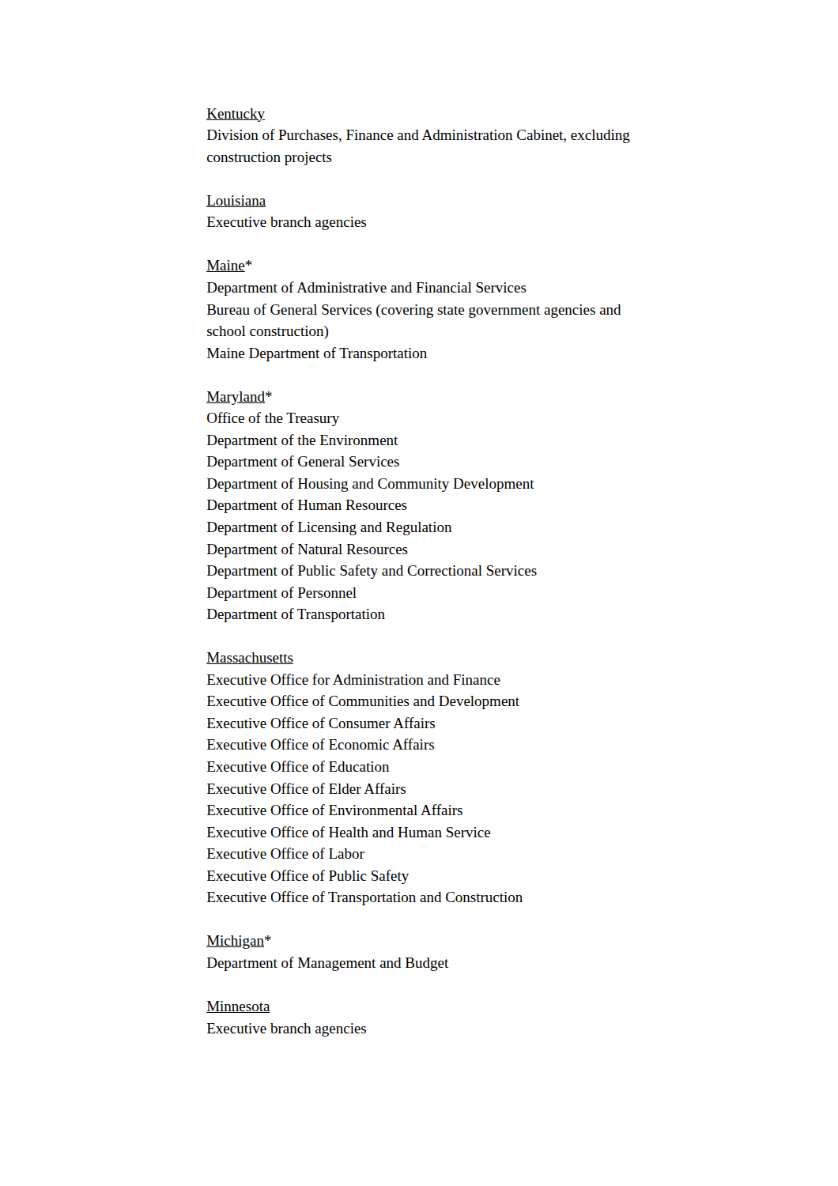Kentucky
Division of Purchases, Finance and Administration Cabinet, excluding construction projects
Louisiana
Executive branch agencies
Maine*
Department of Administrative and Financial Services
Bureau of General Services (covering state government agencies and school construction)
Maine Department of Transportation
Maryland*
Office of the Treasury
Department of the Environment
Department of General Services
Department of Housing and Community Development
Department of Human Resources
Department of Licensing and Regulation
Department of Natural Resources
Department of Public Safety and Correctional Services
Department of Personnel
Department of Transportation
Massachusetts
Executive Office for Administration and Finance
Executive Office of Communities and Development
Executive Office of Consumer Affairs
Executive Office of Economic Affairs
Executive Office of Education
Executive Office of Elder Affairs
Executive Office of Environmental Affairs
Executive Office of Health and Human Service
Executive Office of Labor
Executive Office of Public Safety
Executive Office of Transportation and Construction
Michigan*
Department of Management and Budget
Minnesota
Executive branch agencies